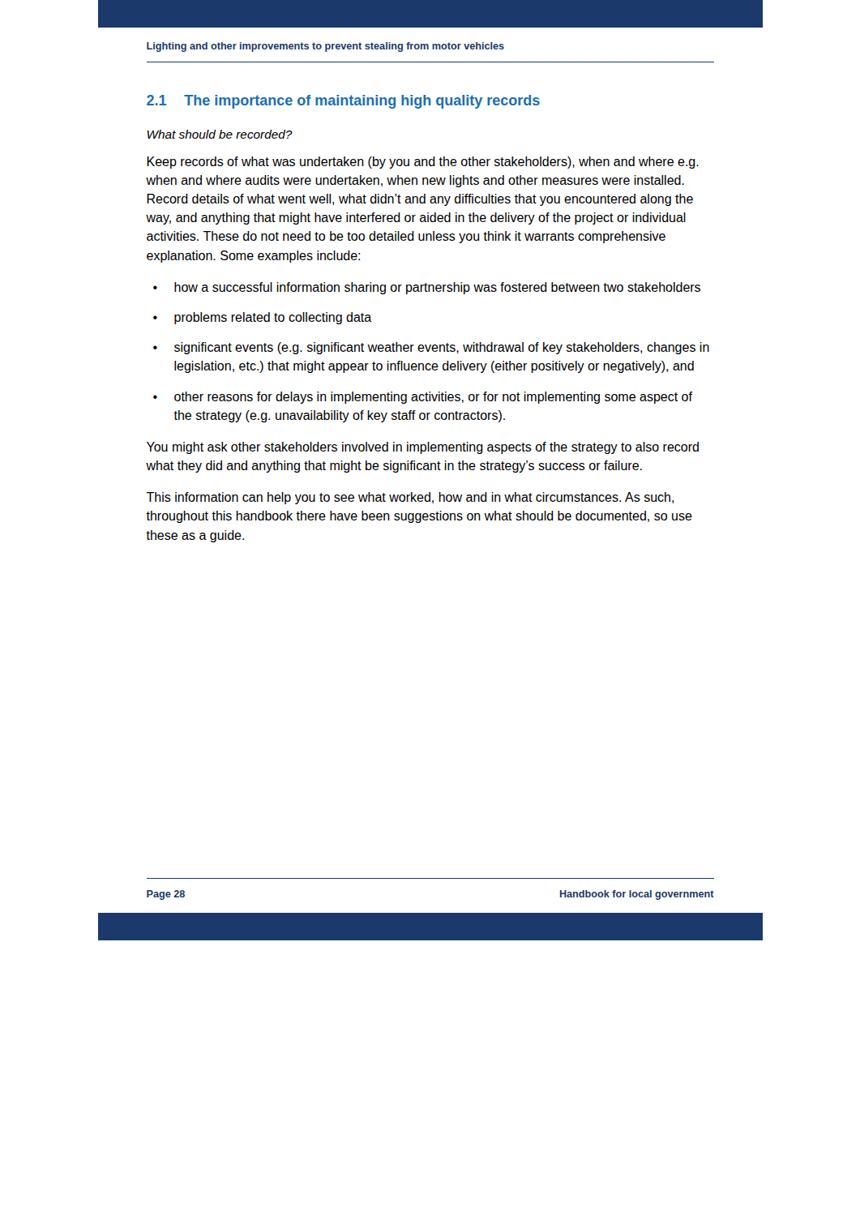Lighting and other improvements to prevent stealing from motor vehicles
2.1 The importance of maintaining high quality records
What should be recorded?
Keep records of what was undertaken (by you and the other stakeholders), when and where e.g. when and where audits were undertaken, when new lights and other measures were installed. Record details of what went well, what didn’t and any difficulties that you encountered along the way, and anything that might have interfered or aided in the delivery of the project or individual activities. These do not need to be too detailed unless you think it warrants comprehensive explanation. Some examples include:
how a successful information sharing or partnership was fostered between two stakeholders
problems related to collecting data
significant events (e.g. significant weather events, withdrawal of key stakeholders, changes in legislation, etc.) that might appear to influence delivery (either positively or negatively), and
other reasons for delays in implementing activities, or for not implementing some aspect of the strategy (e.g. unavailability of key staff or contractors).
You might ask other stakeholders involved in implementing aspects of the strategy to also record what they did and anything that might be significant in the strategy’s success or failure.
This information can help you to see what worked, how and in what circumstances. As such, throughout this handbook there have been suggestions on what should be documented, so use these as a guide.
Page 28 Handbook for local government